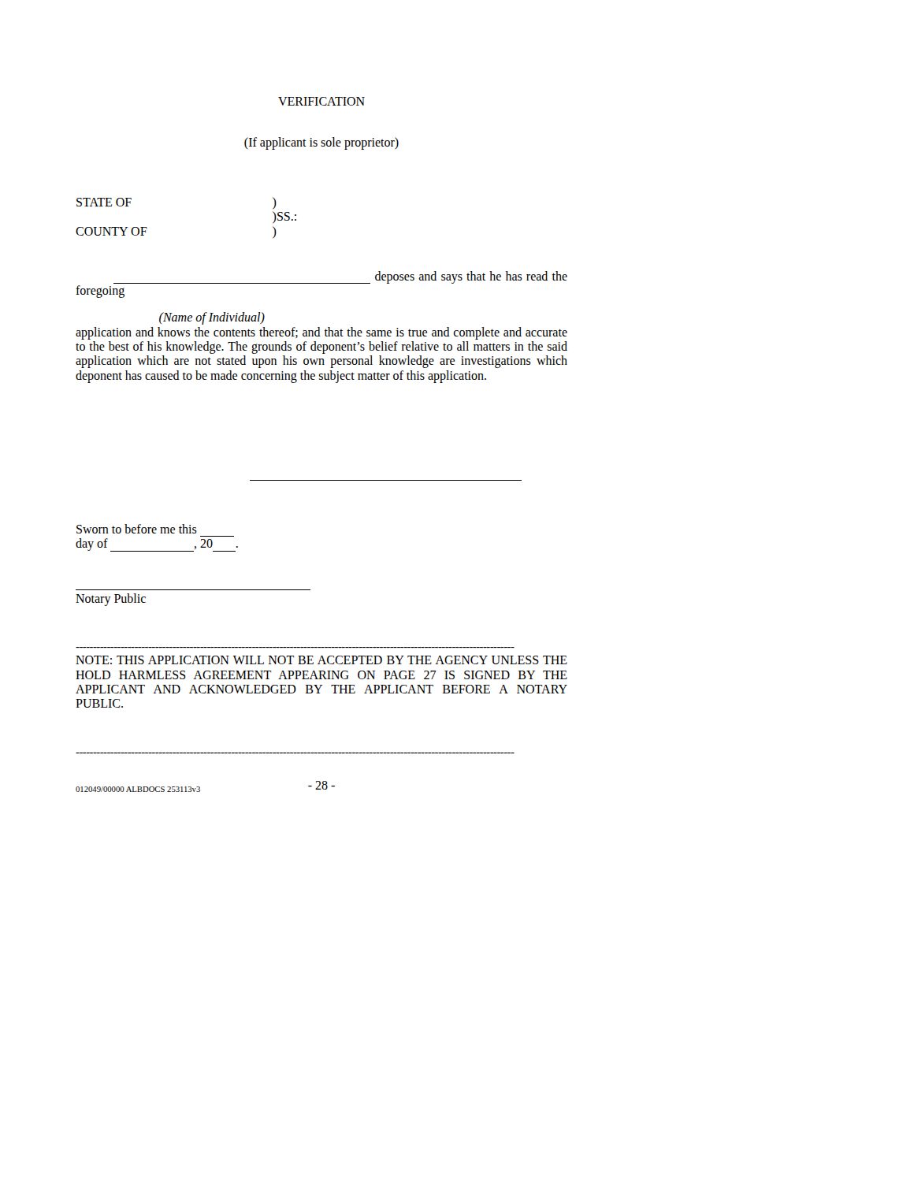VERIFICATION
(If applicant is sole proprietor)
| STATE OF | ) | |
| | )SS.: | |
| COUNTY OF | ) | |
deposes and says that he has read the foregoing
(Name of Individual)
application and knows the contents thereof; and that the same is true and complete and accurate to the best of his knowledge. The grounds of deponent’s belief relative to all matters in the said application which are not stated upon his own personal knowledge are investigations which deponent has caused to be made concerning the subject matter of this application.
Sworn to before me this
day of , 20 .
Notary Public
-------------------------------------------------------------------------------------------------------------------------------
NOTE: THIS APPLICATION WILL NOT BE ACCEPTED BY THE AGENCY UNLESS THE HOLD HARMLESS AGREEMENT APPEARING ON PAGE 27 IS SIGNED BY THE APPLICANT AND ACKNOWLEDGED BY THE APPLICANT BEFORE A NOTARY PUBLIC.
-------------------------------------------------------------------------------------------------------------------------------
- 28 -
012049/00000 ALBDOCS 253113v3